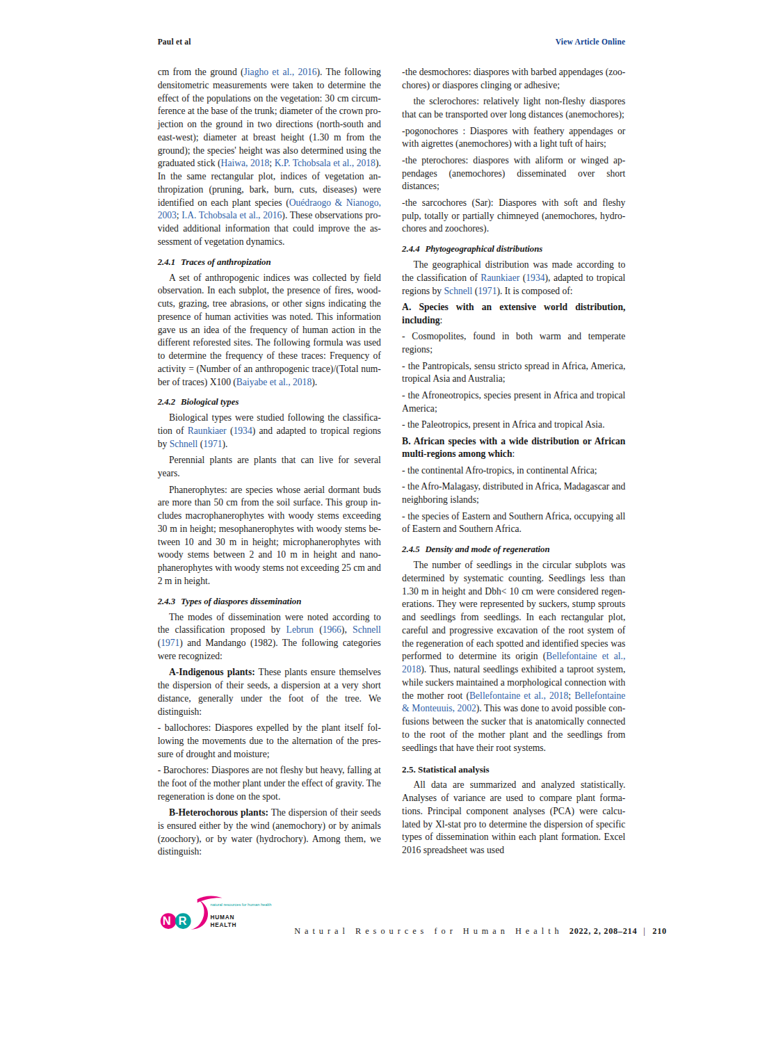Paul et al
View Article Online
cm from the ground (Jiagho et al., 2016). The following densitometric measurements were taken to determine the effect of the populations on the vegetation: 30 cm circumference at the base of the trunk; diameter of the crown projection on the ground in two directions (north-south and east-west); diameter at breast height (1.30 m from the ground); the species' height was also determined using the graduated stick (Haiwa, 2018; K.P. Tchobsala et al., 2018). In the same rectangular plot, indices of vegetation anthropization (pruning, bark, burn, cuts, diseases) were identified on each plant species (Ouédraogo & Nianogo, 2003; I.A. Tchobsala et al., 2016). These observations provided additional information that could improve the assessment of vegetation dynamics.
2.4.1 Traces of anthropization
A set of anthropogenic indices was collected by field observation. In each subplot, the presence of fires, woodcuts, grazing, tree abrasions, or other signs indicating the presence of human activities was noted. This information gave us an idea of the frequency of human action in the different reforested sites. The following formula was used to determine the frequency of these traces: Frequency of activity = (Number of an anthropogenic trace)/(Total number of traces) X100 (Baiyabe et al., 2018).
2.4.2 Biological types
Biological types were studied following the classification of Raunkiaer (1934) and adapted to tropical regions by Schnell (1971).
Perennial plants are plants that can live for several years.
Phanerophytes: are species whose aerial dormant buds are more than 50 cm from the soil surface. This group includes macrophanerophytes with woody stems exceeding 30 m in height; mesophanerophytes with woody stems between 10 and 30 m in height; microphanerophytes with woody stems between 2 and 10 m in height and nanophanerophytes with woody stems not exceeding 25 cm and 2 m in height.
2.4.3 Types of diaspores dissemination
The modes of dissemination were noted according to the classification proposed by Lebrun (1966), Schnell (1971) and Mandango (1982). The following categories were recognized:
A-Indigenous plants: These plants ensure themselves the dispersion of their seeds, a dispersion at a very short distance, generally under the foot of the tree. We distinguish:
- ballochores: Diaspores expelled by the plant itself following the movements due to the alternation of the pressure of drought and moisture;
- Barochores: Diaspores are not fleshy but heavy, falling at the foot of the mother plant under the effect of gravity. The regeneration is done on the spot.
B-Heterochorous plants: The dispersion of their seeds is ensured either by the wind (anemochory) or by animals (zoochory), or by water (hydrochory). Among them, we distinguish:
-the desmochores: diaspores with barbed appendages (zoochores) or diaspores clinging or adhesive;
the sclerochores: relatively light non-fleshy diaspores that can be transported over long distances (anemochores);
-pogonochores : Diaspores with feathery appendages or with aigrettes (anemochores) with a light tuft of hairs;
-the pterochores: diaspores with aliform or winged appendages (anemochores) disseminated over short distances;
-the sarcochores (Sar): Diaspores with soft and fleshy pulp, totally or partially chimneyed (anemochores, hydrochores and zoochores).
2.4.4 Phytogeographical distributions
The geographical distribution was made according to the classification of Raunkiaer (1934), adapted to tropical regions by Schnell (1971). It is composed of:
A. Species with an extensive world distribution, including:
- Cosmopolites, found in both warm and temperate regions;
- the Pantropicals, sensu stricto spread in Africa, America, tropical Asia and Australia;
- the Afroneotropics, species present in Africa and tropical America;
- the Paleotropics, present in Africa and tropical Asia.
B. African species with a wide distribution or African multi-regions among which:
- the continental Afro-tropics, in continental Africa;
- the Afro-Malagasy, distributed in Africa, Madagascar and neighboring islands;
- the species of Eastern and Southern Africa, occupying all of Eastern and Southern Africa.
2.4.5 Density and mode of regeneration
The number of seedlings in the circular subplots was determined by systematic counting. Seedlings less than 1.30 m in height and Dbh< 10 cm were considered regenerations. They were represented by suckers, stump sprouts and seedlings from seedlings. In each rectangular plot, careful and progressive excavation of the root system of the regeneration of each spotted and identified species was performed to determine its origin (Bellefontaine et al., 2018). Thus, natural seedlings exhibited a taproot system, while suckers maintained a morphological connection with the mother root (Bellefontaine et al., 2018; Bellefontaine & Monteuuis, 2002). This was done to avoid possible confusions between the sucker that is anatomically connected to the root of the mother plant and the seedlings from seedlings that have their root systems.
2.5. Statistical analysis
All data are summarized and analyzed statistically. Analyses of variance are used to compare plant formations. Principal component analyses (PCA) were calculated by Xl-stat pro to determine the dispersion of specific types of dissemination within each plant formation. Excel 2016 spreadsheet was used
N R natural resources for human health HUMAN HEALTH
N a t u r a l R e s o u r c e s f o r H u m a n H e a l t h 2022, 2, 208–214 | 210